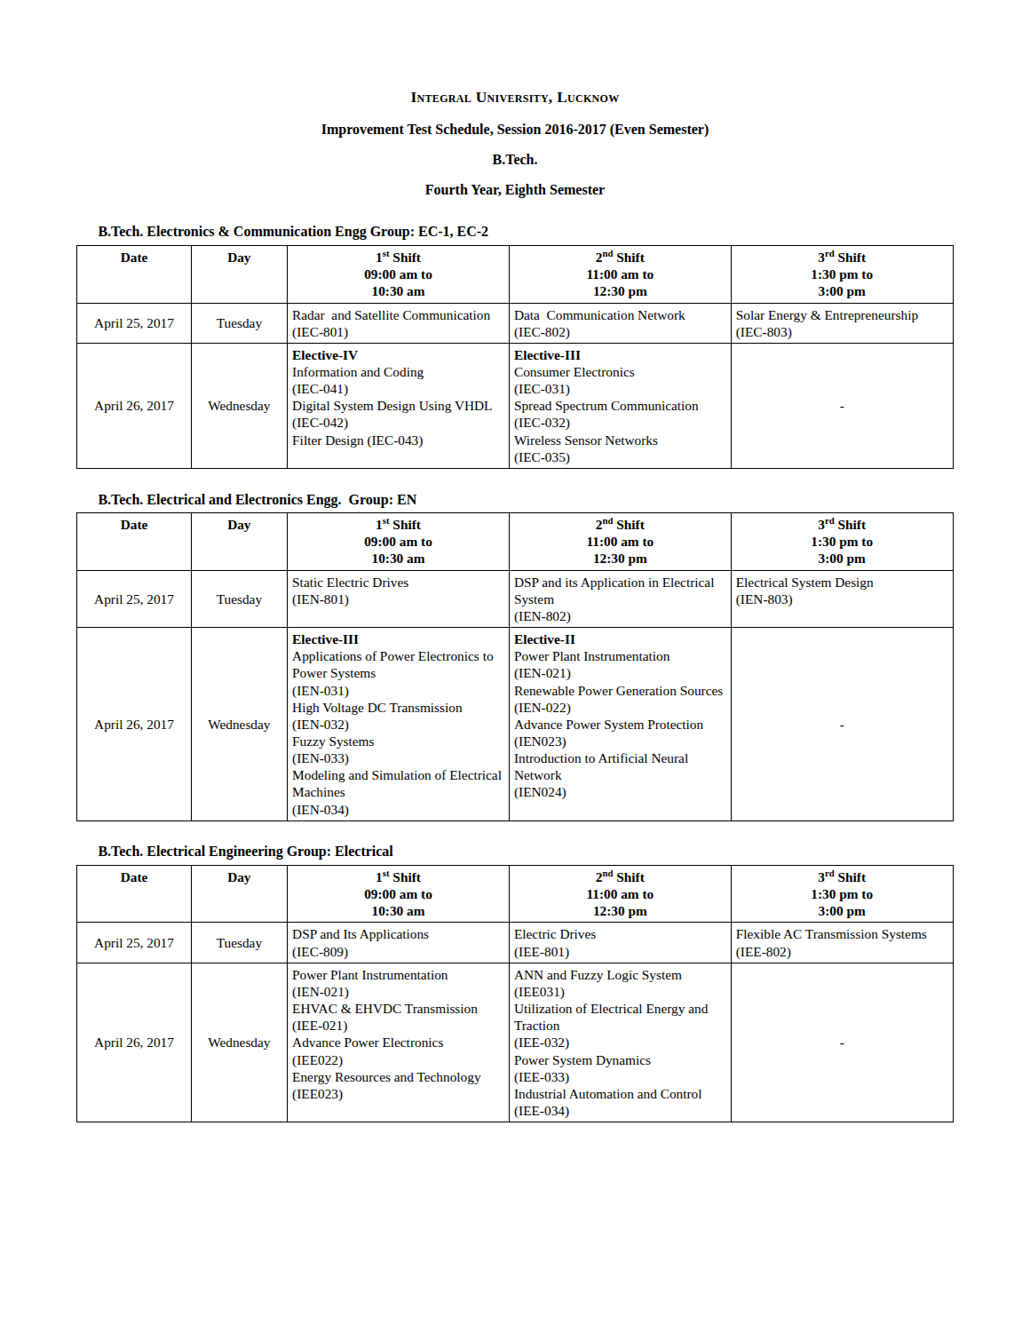Integral University, Lucknow
Improvement Test Schedule, Session 2016-2017 (Even Semester)
B.Tech.
Fourth Year, Eighth Semester
B.Tech. Electronics & Communication Engg Group: EC-1, EC-2
| Date | Day | 1 st Shift 09:00 am to 10:30 am | 2 nd Shift 11:00 am to 12:30 pm | 3 rd Shift 1:30 pm to 3:00 pm |
| --- | --- | --- | --- | --- |
| April 25, 2017 | Tuesday | Radar and Satellite Communication (IEC-801) | Data Communication Network (IEC-802) | Solar Energy & Entrepreneurship (IEC-803) |
| April 26, 2017 | Wednesday | Elective-IV Information and Coding (IEC-041) Digital System Design Using VHDL (IEC-042) Filter Design (IEC-043) | Elective-III Consumer Electronics (IEC-031) Spread Spectrum Communication (IEC-032) Wireless Sensor Networks (IEC-035) | - |
B.Tech. Electrical and Electronics Engg. Group: EN
| Date | Day | 1 st Shift 09:00 am to 10:30 am | 2 nd Shift 11:00 am to 12:30 pm | 3 rd Shift 1:30 pm to 3:00 pm |
| --- | --- | --- | --- | --- |
| April 25, 2017 | Tuesday | Static Electric Drives (IEN-801) | DSP and its Application in Electrical System (IEN-802) | Electrical System Design (IEN-803) |
| April 26, 2017 | Wednesday | Elective-III Applications of Power Electronics to Power Systems (IEN-031) High Voltage DC Transmission (IEN-032) Fuzzy Systems (IEN-033) Modeling and Simulation of Electrical Machines (IEN-034) | Elective-II Power Plant Instrumentation (IEN-021) Renewable Power Generation Sources (IEN-022) Advance Power System Protection (IEN023) Introduction to Artificial Neural Network (IEN024) | - |
B.Tech. Electrical Engineering Group: Electrical
| Date | Day | 1 st Shift 09:00 am to 10:30 am | 2 nd Shift 11:00 am to 12:30 pm | 3 rd Shift 1:30 pm to 3:00 pm |
| --- | --- | --- | --- | --- |
| April 25, 2017 | Tuesday | DSP and Its Applications (IEC-809) | Electric Drives (IEE-801) | Flexible AC Transmission Systems (IEE-802) |
| April 26, 2017 | Wednesday | Power Plant Instrumentation (IEN-021) EHVAC & EHVDC Transmission (IEE-021) Advance Power Electronics (IEE022) Energy Resources and Technology (IEE023) | ANN and Fuzzy Logic System (IEE031) Utilization of Electrical Energy and Traction (IEE-032) Power System Dynamics (IEE-033) Industrial Automation and Control (IEE-034) | - |